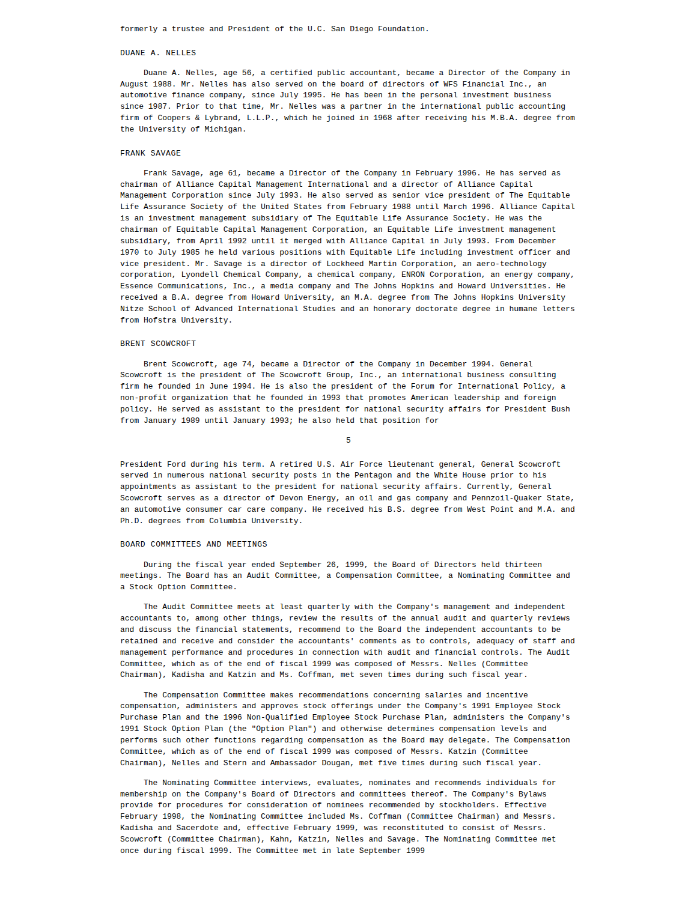formerly a trustee and President of the U.C. San Diego Foundation.
DUANE A. NELLES
Duane A. Nelles, age 56, a certified public accountant, became a Director of the Company in August 1988. Mr. Nelles has also served on the board of directors of WFS Financial Inc., an automotive finance company, since July 1995. He has been in the personal investment business since 1987. Prior to that time, Mr. Nelles was a partner in the international public accounting firm of Coopers & Lybrand, L.L.P., which he joined in 1968 after receiving his M.B.A. degree from the University of Michigan.
FRANK SAVAGE
Frank Savage, age 61, became a Director of the Company in February 1996. He has served as chairman of Alliance Capital Management International and a director of Alliance Capital Management Corporation since July 1993. He also served as senior vice president of The Equitable Life Assurance Society of the United States from February 1988 until March 1996. Alliance Capital is an investment management subsidiary of The Equitable Life Assurance Society. He was the chairman of Equitable Capital Management Corporation, an Equitable Life investment management subsidiary, from April 1992 until it merged with Alliance Capital in July 1993. From December 1970 to July 1985 he held various positions with Equitable Life including investment officer and vice president. Mr. Savage is a director of Lockheed Martin Corporation, an aero-technology corporation, Lyondell Chemical Company, a chemical company, ENRON Corporation, an energy company, Essence Communications, Inc., a media company and The Johns Hopkins and Howard Universities. He received a B.A. degree from Howard University, an M.A. degree from The Johns Hopkins University Nitze School of Advanced International Studies and an honorary doctorate degree in humane letters from Hofstra University.
BRENT SCOWCROFT
Brent Scowcroft, age 74, became a Director of the Company in December 1994. General Scowcroft is the president of The Scowcroft Group, Inc., an international business consulting firm he founded in June 1994. He is also the president of the Forum for International Policy, a non-profit organization that he founded in 1993 that promotes American leadership and foreign policy. He served as assistant to the president for national security affairs for President Bush from January 1989 until January 1993; he also held that position for
5
President Ford during his term. A retired U.S. Air Force lieutenant general, General Scowcroft served in numerous national security posts in the Pentagon and the White House prior to his appointments as assistant to the president for national security affairs. Currently, General Scowcroft serves as a director of Devon Energy, an oil and gas company and Pennzoil-Quaker State, an automotive consumer car care company. He received his B.S. degree from West Point and M.A. and Ph.D. degrees from Columbia University.
BOARD COMMITTEES AND MEETINGS
During the fiscal year ended September 26, 1999, the Board of Directors held thirteen meetings. The Board has an Audit Committee, a Compensation Committee, a Nominating Committee and a Stock Option Committee.
The Audit Committee meets at least quarterly with the Company's management and independent accountants to, among other things, review the results of the annual audit and quarterly reviews and discuss the financial statements, recommend to the Board the independent accountants to be retained and receive and consider the accountants' comments as to controls, adequacy of staff and management performance and procedures in connection with audit and financial controls. The Audit Committee, which as of the end of fiscal 1999 was composed of Messrs. Nelles (Committee Chairman), Kadisha and Katzin and Ms. Coffman, met seven times during such fiscal year.
The Compensation Committee makes recommendations concerning salaries and incentive compensation, administers and approves stock offerings under the Company's 1991 Employee Stock Purchase Plan and the 1996 Non-Qualified Employee Stock Purchase Plan, administers the Company's 1991 Stock Option Plan (the "Option Plan") and otherwise determines compensation levels and performs such other functions regarding compensation as the Board may delegate. The Compensation Committee, which as of the end of fiscal 1999 was composed of Messrs. Katzin (Committee Chairman), Nelles and Stern and Ambassador Dougan, met five times during such fiscal year.
The Nominating Committee interviews, evaluates, nominates and recommends individuals for membership on the Company's Board of Directors and committees thereof. The Company's Bylaws provide for procedures for consideration of nominees recommended by stockholders. Effective February 1998, the Nominating Committee included Ms. Coffman (Committee Chairman) and Messrs. Kadisha and Sacerdote and, effective February 1999, was reconstituted to consist of Messrs. Scowcroft (Committee Chairman), Kahn, Katzin, Nelles and Savage. The Nominating Committee met once during fiscal 1999. The Committee met in late September 1999